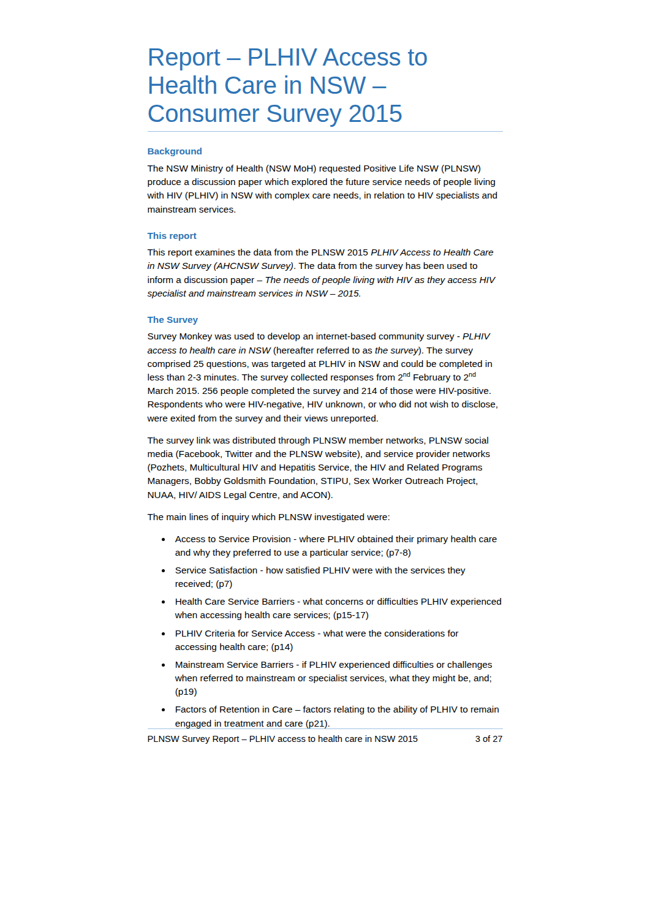Report – PLHIV Access to Health Care in NSW – Consumer Survey 2015
Background
The NSW Ministry of Health (NSW MoH) requested Positive Life NSW (PLNSW) produce a discussion paper which explored the future service needs of people living with HIV (PLHIV) in NSW with complex care needs, in relation to HIV specialists and mainstream services.
This report
This report examines the data from the PLNSW 2015 PLHIV Access to Health Care in NSW Survey (AHCNSW Survey). The data from the survey has been used to inform a discussion paper – The needs of people living with HIV as they access HIV specialist and mainstream services in NSW – 2015.
The Survey
Survey Monkey was used to develop an internet-based community survey - PLHIV access to health care in NSW (hereafter referred to as the survey). The survey comprised 25 questions, was targeted at PLHIV in NSW and could be completed in less than 2-3 minutes. The survey collected responses from 2nd February to 2nd March 2015. 256 people completed the survey and 214 of those were HIV-positive. Respondents who were HIV-negative, HIV unknown, or who did not wish to disclose, were exited from the survey and their views unreported.
The survey link was distributed through PLNSW member networks, PLNSW social media (Facebook, Twitter and the PLNSW website), and service provider networks (Pozhets, Multicultural HIV and Hepatitis Service, the HIV and Related Programs Managers, Bobby Goldsmith Foundation, STIPU, Sex Worker Outreach Project, NUAA, HIV/ AIDS Legal Centre, and ACON).
The main lines of inquiry which PLNSW investigated were:
Access to Service Provision - where PLHIV obtained their primary health care and why they preferred to use a particular service; (p7-8)
Service Satisfaction - how satisfied PLHIV were with the services they received; (p7)
Health Care Service Barriers - what concerns or difficulties PLHIV experienced when accessing health care services; (p15-17)
PLHIV Criteria for Service Access - what were the considerations for accessing health care; (p14)
Mainstream Service Barriers - if PLHIV experienced difficulties or challenges when referred to mainstream or specialist services, what they might be, and; (p19)
Factors of Retention in Care – factors relating to the ability of PLHIV to remain engaged in treatment and care (p21).
PLNSW Survey Report – PLHIV access to health care in NSW 2015 3 of 27